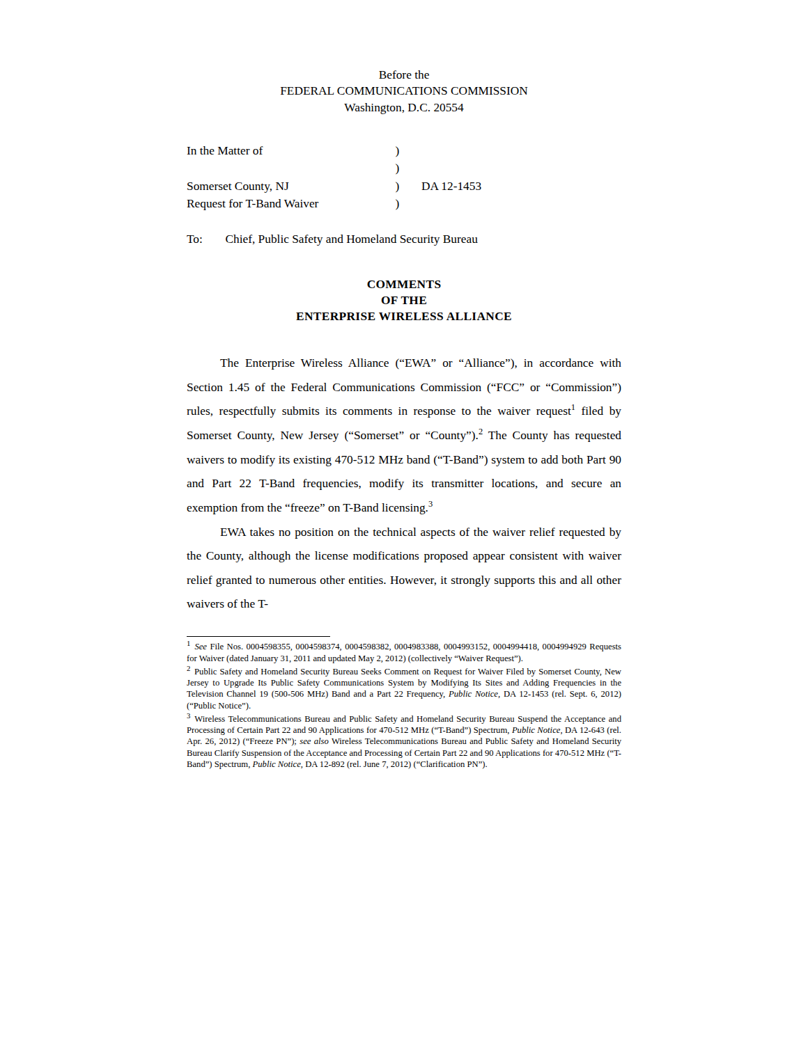Before the
FEDERAL COMMUNICATIONS COMMISSION
Washington, D.C. 20554
| In the Matter of | ) | |
| | ) | |
| Somerset County, NJ | ) | DA 12-1453 |
| Request for T-Band Waiver | ) | |
To: Chief, Public Safety and Homeland Security Bureau
COMMENTS
OF THE
ENTERPRISE WIRELESS ALLIANCE
The Enterprise Wireless Alliance (“EWA” or “Alliance”), in accordance with Section 1.45 of the Federal Communications Commission (“FCC” or “Commission”) rules, respectfully submits its comments in response to the waiver request1 filed by Somerset County, New Jersey (“Somerset” or “County”).2 The County has requested waivers to modify its existing 470-512 MHz band (“T-Band”) system to add both Part 90 and Part 22 T-Band frequencies, modify its transmitter locations, and secure an exemption from the “freeze” on T-Band licensing.3
EWA takes no position on the technical aspects of the waiver relief requested by the County, although the license modifications proposed appear consistent with waiver relief granted to numerous other entities. However, it strongly supports this and all other waivers of the T-
1 See File Nos. 0004598355, 0004598374, 0004598382, 0004983388, 0004993152, 0004994418, 0004994929 Requests for Waiver (dated January 31, 2011 and updated May 2, 2012) (collectively “Waiver Request”).
2 Public Safety and Homeland Security Bureau Seeks Comment on Request for Waiver Filed by Somerset County, New Jersey to Upgrade Its Public Safety Communications System by Modifying Its Sites and Adding Frequencies in the Television Channel 19 (500-506 MHz) Band and a Part 22 Frequency, Public Notice, DA 12-1453 (rel. Sept. 6, 2012) (“Public Notice”).
3 Wireless Telecommunications Bureau and Public Safety and Homeland Security Bureau Suspend the Acceptance and Processing of Certain Part 22 and 90 Applications for 470-512 MHz (“T-Band”) Spectrum, Public Notice, DA 12-643 (rel. Apr. 26, 2012) (“Freeze PN”); see also Wireless Telecommunications Bureau and Public Safety and Homeland Security Bureau Clarify Suspension of the Acceptance and Processing of Certain Part 22 and 90 Applications for 470-512 MHz (“T-Band”) Spectrum, Public Notice, DA 12-892 (rel. June 7, 2012) (“Clarification PN”).